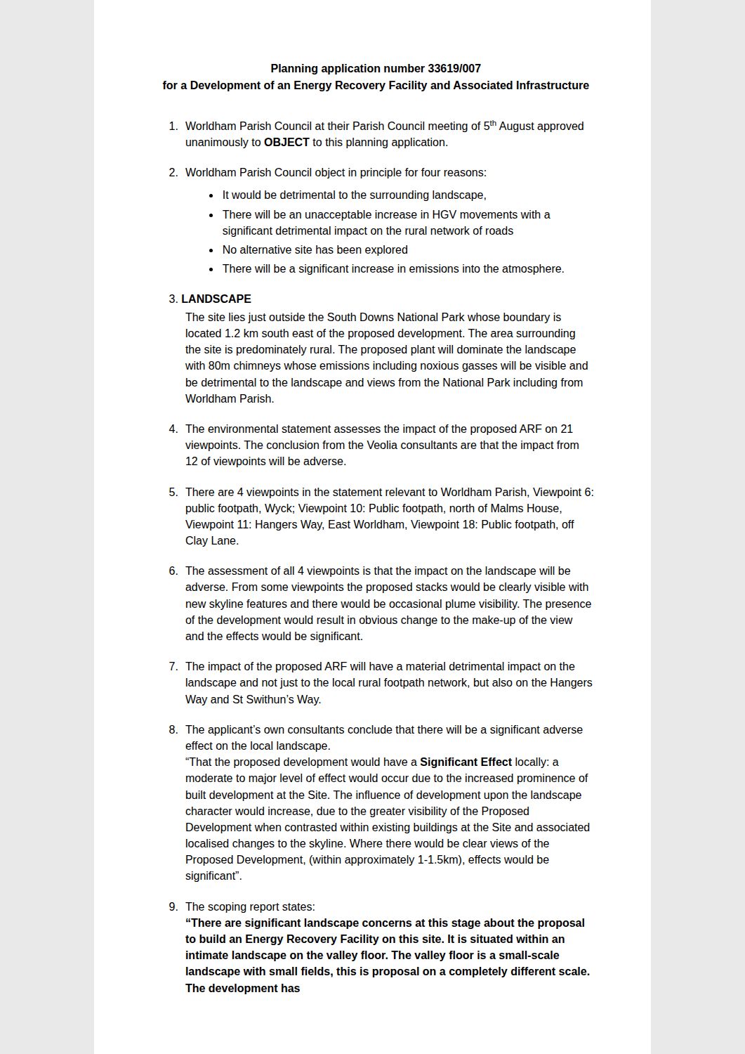Planning application number 33619/007 for a Development of an Energy Recovery Facility and Associated Infrastructure
Worldham Parish Council at their Parish Council meeting of 5th August approved unanimously to OBJECT to this planning application.
Worldham Parish Council object in principle for four reasons:
It would be detrimental to the surrounding landscape,
There will be an unacceptable increase in HGV movements with a significant detrimental impact on the rural network of roads
No alternative site has been explored
There will be a significant increase in emissions into the atmosphere.
LANDSCAPE The site lies just outside the South Downs National Park whose boundary is located 1.2 km south east of the proposed development. The area surrounding the site is predominately rural. The proposed plant will dominate the landscape with 80m chimneys whose emissions including noxious gasses will be visible and be detrimental to the landscape and views from the National Park including from Worldham Parish.
The environmental statement assesses the impact of the proposed ARF on 21 viewpoints. The conclusion from the Veolia consultants are that the impact from 12 of viewpoints will be adverse.
There are 4 viewpoints in the statement relevant to Worldham Parish, Viewpoint 6: public footpath, Wyck; Viewpoint 10: Public footpath, north of Malms House, Viewpoint 11: Hangers Way, East Worldham, Viewpoint 18: Public footpath, off Clay Lane.
The assessment of all 4 viewpoints is that the impact on the landscape will be adverse. From some viewpoints the proposed stacks would be clearly visible with new skyline features and there would be occasional plume visibility. The presence of the development would result in obvious change to the make-up of the view and the effects would be significant.
The impact of the proposed ARF will have a material detrimental impact on the landscape and not just to the local rural footpath network, but also on the Hangers Way and St Swithun’s Way.
The applicant’s own consultants conclude that there will be a significant adverse effect on the local landscape.
“That the proposed development would have a Significant Effect locally: a moderate to major level of effect would occur due to the increased prominence of built development at the Site. The influence of development upon the landscape character would increase, due to the greater visibility of the Proposed Development when contrasted within existing buildings at the Site and associated localised changes to the skyline. Where there would be clear views of the Proposed Development, (within approximately 1-1.5km), effects would be significant”.
The scoping report states:
“There are significant landscape concerns at this stage about the proposal to build an Energy Recovery Facility on this site. It is situated within an intimate landscape on the valley floor. The valley floor is a small-scale landscape with small fields, this is proposal on a completely different scale. The development has